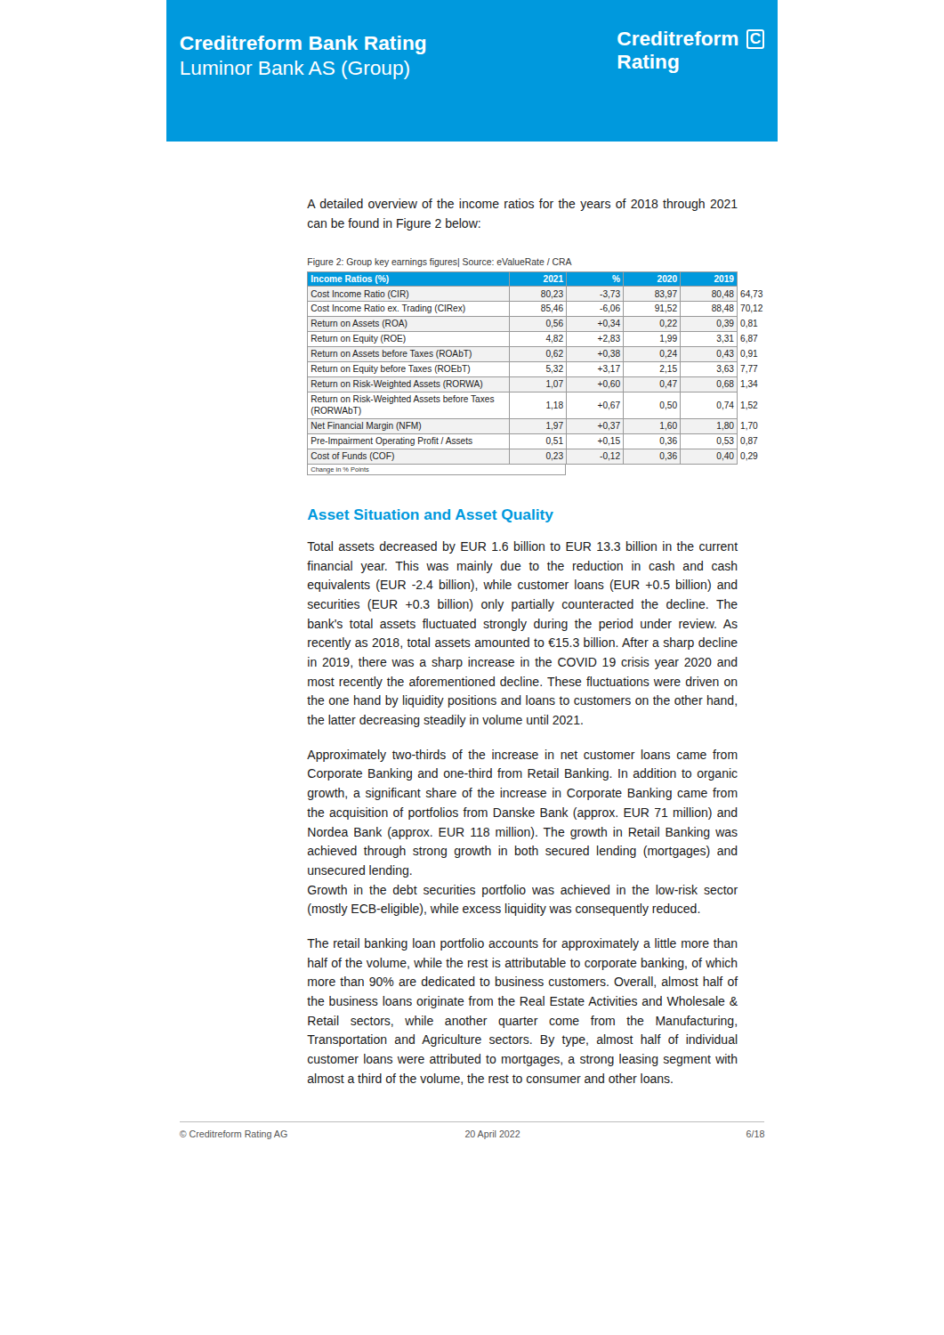Creditreform Bank Rating
Luminor Bank AS (Group)
Creditreform C
Rating
A detailed overview of the income ratios for the years of 2018 through 2021 can be found in Figure 2 below:
Figure 2: Group key earnings figures| Source: eValueRate / CRA
| Income Ratios (%) | 2021 | % | 2020 | 2019 | 2018 |
| --- | --- | --- | --- | --- | --- |
| Cost Income Ratio (CIR) | 80,23 | -3,73 | 83,97 | 80,48 | 64,73 |
| Cost Income Ratio ex. Trading (CIRex) | 85,46 | -6,06 | 91,52 | 88,48 | 70,12 |
| Return on Assets (ROA) | 0,56 | +0,34 | 0,22 | 0,39 | 0,81 |
| Return on Equity (ROE) | 4,82 | +2,83 | 1,99 | 3,31 | 6,87 |
| Return on Assets before Taxes (ROAbT) | 0,62 | +0,38 | 0,24 | 0,43 | 0,91 |
| Return on Equity before Taxes (ROEbT) | 5,32 | +3,17 | 2,15 | 3,63 | 7,77 |
| Return on Risk-Weighted Assets (RORWA) | 1,07 | +0,60 | 0,47 | 0,68 | 1,34 |
| Return on Risk-Weighted Assets before Taxes (RORWAbT) | 1,18 | +0,67 | 0,50 | 0,74 | 1,52 |
| Net Financial Margin (NFM) | 1,97 | +0,37 | 1,60 | 1,80 | 1,70 |
| Pre-Impairment Operating Profit / Assets | 0,51 | +0,15 | 0,36 | 0,53 | 0,87 |
| Cost of Funds (COF) | 0,23 | -0,12 | 0,36 | 0,40 | 0,29 |
Change in % Points
Asset Situation and Asset Quality
Total assets decreased by EUR 1.6 billion to EUR 13.3 billion in the current financial year. This was mainly due to the reduction in cash and cash equivalents (EUR -2.4 billion), while customer loans (EUR +0.5 billion) and securities (EUR +0.3 billion) only partially counteracted the decline. The bank's total assets fluctuated strongly during the period under review. As recently as 2018, total assets amounted to €15.3 billion. After a sharp decline in 2019, there was a sharp increase in the COVID 19 crisis year 2020 and most recently the aforementioned decline. These fluctuations were driven on the one hand by liquidity positions and loans to customers on the other hand, the latter decreasing steadily in volume until 2021.
Approximately two-thirds of the increase in net customer loans came from Corporate Banking and one-third from Retail Banking. In addition to organic growth, a significant share of the increase in Corporate Banking came from the acquisition of portfolios from Danske Bank (approx. EUR 71 million) and Nordea Bank (approx. EUR 118 million). The growth in Retail Banking was achieved through strong growth in both secured lending (mortgages) and unsecured lending.
Growth in the debt securities portfolio was achieved in the low-risk sector (mostly ECB-eligible), while excess liquidity was consequently reduced.
The retail banking loan portfolio accounts for approximately a little more than half of the volume, while the rest is attributable to corporate banking, of which more than 90% are dedicated to business customers. Overall, almost half of the business loans originate from the Real Estate Activities and Wholesale & Retail sectors, while another quarter come from the Manufacturing, Transportation and Agriculture sectors. By type, almost half of individual customer loans were attributed to mortgages, a strong leasing segment with almost a third of the volume, the rest to consumer and other loans.
© Creditreform Rating AG
20 April 2022
6/18